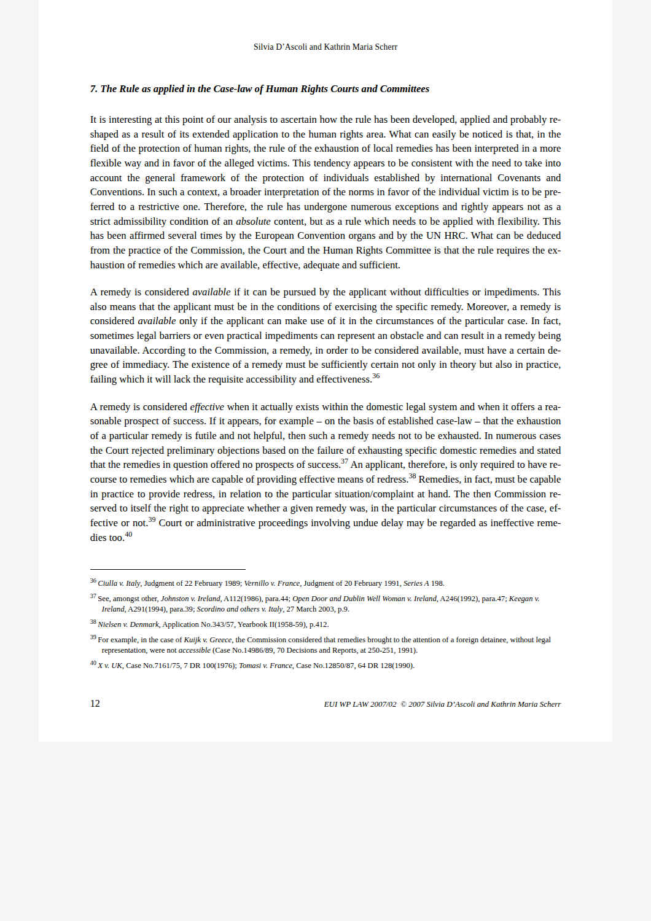Silvia D’Ascoli and Kathrin Maria Scherr
7. The Rule as applied in the Case-law of Human Rights Courts and Committees
It is interesting at this point of our analysis to ascertain how the rule has been developed, applied and probably reshaped as a result of its extended application to the human rights area. What can easily be noticed is that, in the field of the protection of human rights, the rule of the exhaustion of local remedies has been interpreted in a more flexible way and in favor of the alleged victims. This tendency appears to be consistent with the need to take into account the general framework of the protection of individuals established by international Covenants and Conventions. In such a context, a broader interpretation of the norms in favor of the individual victim is to be preferred to a restrictive one. Therefore, the rule has undergone numerous exceptions and rightly appears not as a strict admissibility condition of an absolute content, but as a rule which needs to be applied with flexibility. This has been affirmed several times by the European Convention organs and by the UN HRC. What can be deduced from the practice of the Commission, the Court and the Human Rights Committee is that the rule requires the exhaustion of remedies which are available, effective, adequate and sufficient.
A remedy is considered available if it can be pursued by the applicant without difficulties or impediments. This also means that the applicant must be in the conditions of exercising the specific remedy. Moreover, a remedy is considered available only if the applicant can make use of it in the circumstances of the particular case. In fact, sometimes legal barriers or even practical impediments can represent an obstacle and can result in a remedy being unavailable. According to the Commission, a remedy, in order to be considered available, must have a certain degree of immediacy. The existence of a remedy must be sufficiently certain not only in theory but also in practice, failing which it will lack the requisite accessibility and effectiveness.36
A remedy is considered effective when it actually exists within the domestic legal system and when it offers a reasonable prospect of success. If it appears, for example – on the basis of established case-law – that the exhaustion of a particular remedy is futile and not helpful, then such a remedy needs not to be exhausted. In numerous cases the Court rejected preliminary objections based on the failure of exhausting specific domestic remedies and stated that the remedies in question offered no prospects of success.37 An applicant, therefore, is only required to have recourse to remedies which are capable of providing effective means of redress.38 Remedies, in fact, must be capable in practice to provide redress, in relation to the particular situation/complaint at hand. The then Commission reserved to itself the right to appreciate whether a given remedy was, in the particular circumstances of the case, effective or not.39 Court or administrative proceedings involving undue delay may be regarded as ineffective remedies too.40
36 Ciulla v. Italy, Judgment of 22 February 1989; Vernillo v. France, Judgment of 20 February 1991, Series A 198.
37 See, amongst other, Johnston v. Ireland, A112(1986), para.44; Open Door and Dublin Well Woman v. Ireland, A246(1992), para.47; Keegan v. Ireland, A291(1994), para.39; Scordino and others v. Italy, 27 March 2003, p.9.
38 Nielsen v. Denmark, Application No.343/57, Yearbook II(1958-59), p.412.
39 For example, in the case of Kuijk v. Greece, the Commission considered that remedies brought to the attention of a foreign detainee, without legal representation, were not accessible (Case No.14986/89, 70 Decisions and Reports, at 250-251, 1991).
40 X v. UK, Case No.7161/75, 7 DR 100(1976); Tomasi v. France, Case No.12850/87, 64 DR 128(1990).
12 EUI WP LAW 2007/02 © 2007 Silvia D’Ascoli and Kathrin Maria Scherr